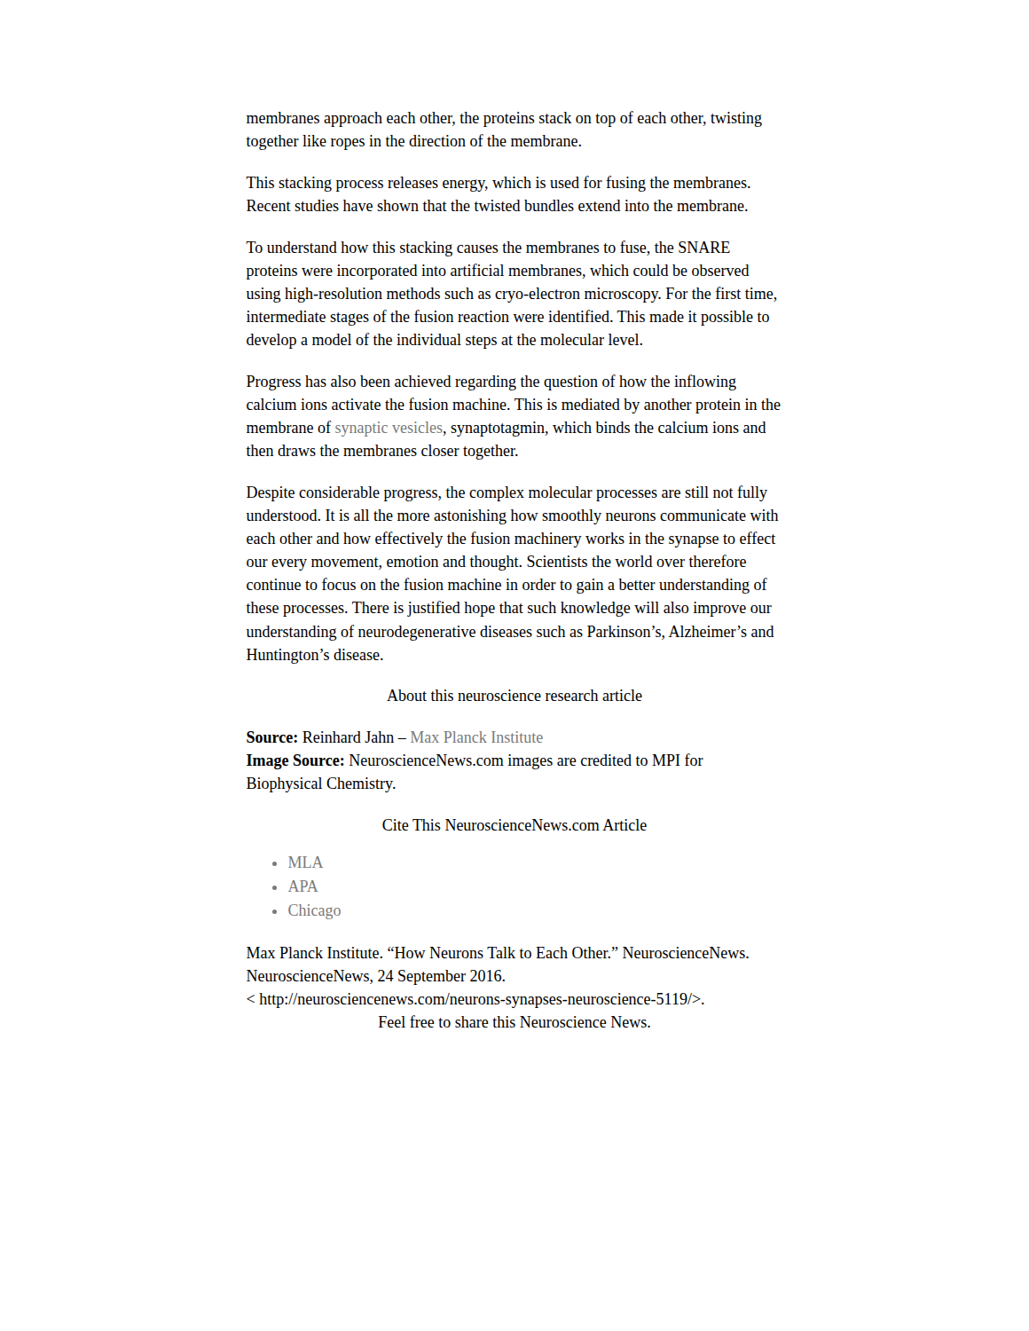membranes approach each other, the proteins stack on top of each other, twisting together like ropes in the direction of the membrane.
This stacking process releases energy, which is used for fusing the membranes. Recent studies have shown that the twisted bundles extend into the membrane.
To understand how this stacking causes the membranes to fuse, the SNARE proteins were incorporated into artificial membranes, which could be observed using high-resolution methods such as cryo-electron microscopy. For the first time, intermediate stages of the fusion reaction were identified. This made it possible to develop a model of the individual steps at the molecular level.
Progress has also been achieved regarding the question of how the inflowing calcium ions activate the fusion machine. This is mediated by another protein in the membrane of synaptic vesicles, synaptotagmin, which binds the calcium ions and then draws the membranes closer together.
Despite considerable progress, the complex molecular processes are still not fully understood. It is all the more astonishing how smoothly neurons communicate with each other and how effectively the fusion machinery works in the synapse to effect our every movement, emotion and thought. Scientists the world over therefore continue to focus on the fusion machine in order to gain a better understanding of these processes. There is justified hope that such knowledge will also improve our understanding of neurodegenerative diseases such as Parkinson’s, Alzheimer’s and Huntington’s disease.
About this neuroscience research article
Source: Reinhard Jahn – Max Planck Institute
Image Source: NeuroscienceNews.com images are credited to MPI for Biophysical Chemistry.
Cite This NeuroscienceNews.com Article
MLA
APA
Chicago
Max Planck Institute. “How Neurons Talk to Each Other.” NeuroscienceNews. NeuroscienceNews, 24 September 2016.
< http://neurosciencenews.com/neurons-synapses-neuroscience-5119/>.
Feel free to share this Neuroscience News.